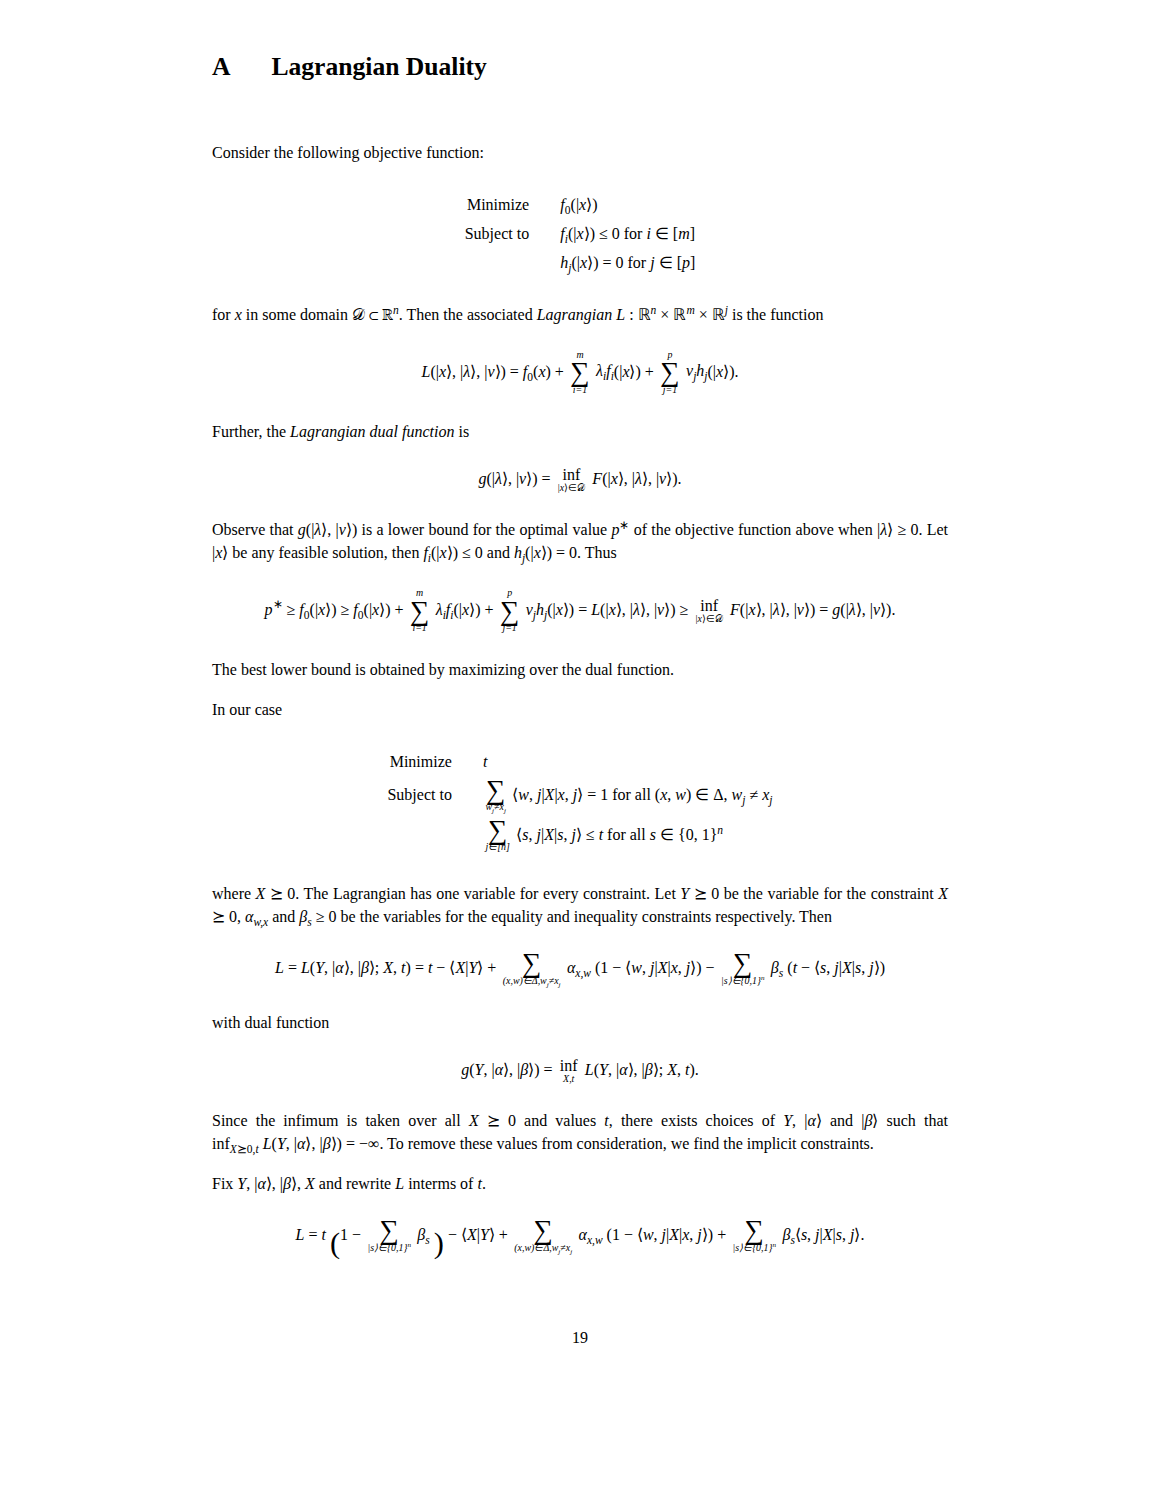ALagrangian Duality
Consider the following objective function:
| Minimize | f 0 (/ x ⟩) |
| Subject to | f i (/ x ⟩) ≤ 0 for i ∈ [ m ] |
| | h j (/ x ⟩) = 0 for j ∈ [ p ] |
for x in some domain 𝒟 ⊂ ℝn. Then the associated Lagrangian L : ℝn × ℝm × ℝj is the function
L(|x⟩, |λ⟩, |ν⟩) = f0(x) + m∑i=1 λifi(|x⟩) + p∑j=1 νjhj(|x⟩).
Further, the Lagrangian dual function is
g(|λ⟩, |ν⟩) = inf|x⟩∈𝒟 F(|x⟩, |λ⟩, |ν⟩).
Observe that g(|λ⟩, |ν⟩) is a lower bound for the optimal value p∗ of the objective function above when |λ⟩ ≥ 0. Let |x⟩ be any feasible solution, then fi(|x⟩) ≤ 0 and hj(|x⟩) = 0. Thus
p∗ ≥ f0(|x⟩) ≥ f0(|x⟩) + m∑i=1 λifi(|x⟩) + p∑j=1 νjhj(|x⟩) = L(|x⟩, |λ⟩, |ν⟩) ≥ inf|x⟩∈𝒟 F(|x⟩, |λ⟩, |ν⟩) = g(|λ⟩, |ν⟩).
The best lower bound is obtained by maximizing over the dual function.
In our case
| Minimize | t |
| Subject to | ∑ w j ≠ x j ⟨ w , j / X / x , j ⟩ = 1 for all ( x , w ) ∈ Δ, w j ≠ x j |
| | ∑ j ∈[ n ] ⟨ s , j / X / s , j ⟩ ≤ t for all s ∈ {0, 1} n |
where X ⪰ 0. The Lagrangian has one variable for every constraint. Let Y ⪰ 0 be the variable for the constraint X ⪰ 0, αw,x and βs ≥ 0 be the variables for the equality and inequality constraints respectively. Then
L = L(Y, |α⟩, |β⟩; X, t) = t − ⟨X|Y⟩ + ∑(x,w)∈Δ,wj≠xj αx,w (1 − ⟨w, j|X|x, j⟩) − ∑|s⟩∈{0,1}n βs (t − ⟨s, j|X|s, j⟩)
with dual function
g(Y, |α⟩, |β⟩) = inf X,t L(Y, |α⟩, |β⟩; X, t).
Since the infimum is taken over all X ⪰ 0 and values t, there exists choices of Y, |α⟩ and |β⟩ such that infX⪰0,t L(Y, |α⟩, |β⟩) = −∞. To remove these values from consideration, we find the implicit constraints.
Fix Y, |α⟩, |β⟩, X and rewrite L interms of t.
L = t (1 − ∑|s⟩∈{0,1}n βs ) − ⟨X|Y⟩ + ∑(x,w)∈Δ,wj≠xj αx,w (1 − ⟨w, j|X|x, j⟩) + ∑|s⟩∈{0,1}n βs⟨s, j|X|s, j⟩.
19